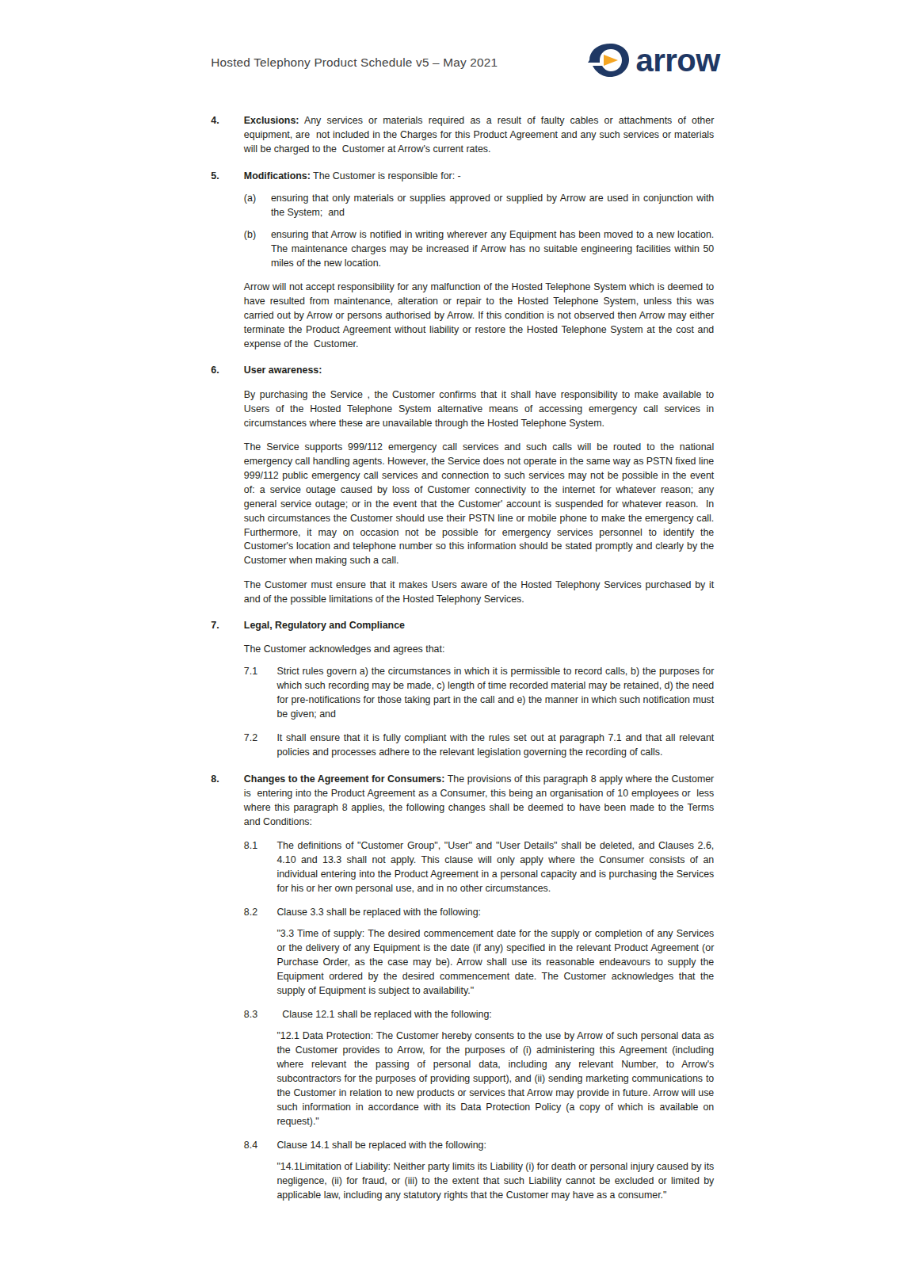Hosted Telephony Product Schedule v5 – May 2021
arrow
Exclusions: Any services or materials required as a result of faulty cables or attachments of other equipment, are not included in the Charges for this Product Agreement and any such services or materials will be charged to the Customer at Arrow's current rates.
Modifications: The Customer is responsible for: -
ensuring that only materials or supplies approved or supplied by Arrow are used in conjunction with the System; and
ensuring that Arrow is notified in writing wherever any Equipment has been moved to a new location. The maintenance charges may be increased if Arrow has no suitable engineering facilities within 50 miles of the new location.
Arrow will not accept responsibility for any malfunction of the Hosted Telephone System which is deemed to have resulted from maintenance, alteration or repair to the Hosted Telephone System, unless this was carried out by Arrow or persons authorised by Arrow. If this condition is not observed then Arrow may either terminate the Product Agreement without liability or restore the Hosted Telephone System at the cost and expense of the Customer.
User awareness:
By purchasing the Service , the Customer confirms that it shall have responsibility to make available to Users of the Hosted Telephone System alternative means of accessing emergency call services in circumstances where these are unavailable through the Hosted Telephone System.
The Service supports 999/112 emergency call services and such calls will be routed to the national emergency call handling agents. However, the Service does not operate in the same way as PSTN fixed line 999/112 public emergency call services and connection to such services may not be possible in the event of: a service outage caused by loss of Customer connectivity to the internet for whatever reason; any general service outage; or in the event that the Customer' account is suspended for whatever reason. In such circumstances the Customer should use their PSTN line or mobile phone to make the emergency call. Furthermore, it may on occasion not be possible for emergency services personnel to identify the Customer's location and telephone number so this information should be stated promptly and clearly by the Customer when making such a call.
The Customer must ensure that it makes Users aware of the Hosted Telephony Services purchased by it and of the possible limitations of the Hosted Telephony Services.
Legal, Regulatory and Compliance
The Customer acknowledges and agrees that:
7.1 Strict rules govern a) the circumstances in which it is permissible to record calls, b) the purposes for which such recording may be made, c) length of time recorded material may be retained, d) the need for pre-notifications for those taking part in the call and e) the manner in which such notification must be given; and
7.2 It shall ensure that it is fully compliant with the rules set out at paragraph 7.1 and that all relevant policies and processes adhere to the relevant legislation governing the recording of calls.
Changes to the Agreement for Consumers: The provisions of this paragraph 8 apply where the Customer is entering into the Product Agreement as a Consumer, this being an organisation of 10 employees or less where this paragraph 8 applies, the following changes shall be deemed to have been made to the Terms and Conditions:
8.1 The definitions of "Customer Group", "User" and "User Details" shall be deleted, and Clauses 2.6, 4.10 and 13.3 shall not apply. This clause will only apply where the Consumer consists of an individual entering into the Product Agreement in a personal capacity and is purchasing the Services for his or her own personal use, and in no other circumstances.
8.2 Clause 3.3 shall be replaced with the following:
"3.3 Time of supply: The desired commencement date for the supply or completion of any Services or the delivery of any Equipment is the date (if any) specified in the relevant Product Agreement (or Purchase Order, as the case may be). Arrow shall use its reasonable endeavours to supply the Equipment ordered by the desired commencement date. The Customer acknowledges that the supply of Equipment is subject to availability."
8.3 Clause 12.1 shall be replaced with the following:
"12.1 Data Protection: The Customer hereby consents to the use by Arrow of such personal data as the Customer provides to Arrow, for the purposes of (i) administering this Agreement (including where relevant the passing of personal data, including any relevant Number, to Arrow's subcontractors for the purposes of providing support), and (ii) sending marketing communications to the Customer in relation to new products or services that Arrow may provide in future. Arrow will use such information in accordance with its Data Protection Policy (a copy of which is available on request)."
8.4 Clause 14.1 shall be replaced with the following:
"14.1Limitation of Liability: Neither party limits its Liability (i) for death or personal injury caused by its negligence, (ii) for fraud, or (iii) to the extent that such Liability cannot be excluded or limited by applicable law, including any statutory rights that the Customer may have as a consumer."